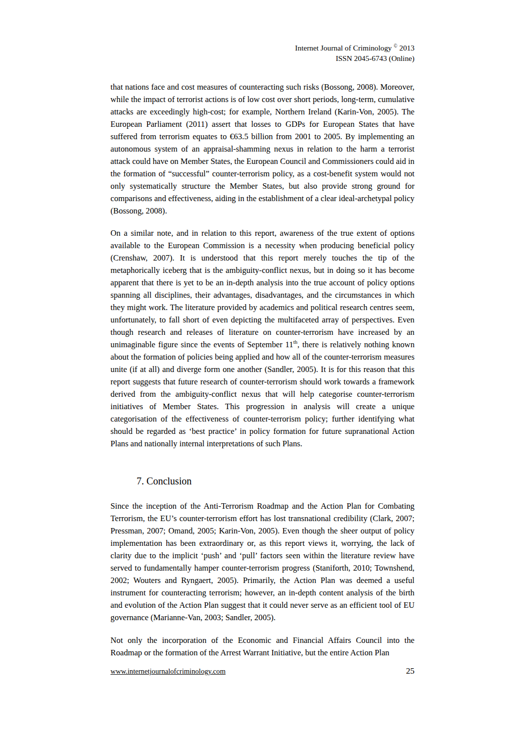Internet Journal of Criminology © 2013
ISSN 2045-6743 (Online)
that nations face and cost measures of counteracting such risks (Bossong, 2008). Moreover, while the impact of terrorist actions is of low cost over short periods, long-term, cumulative attacks are exceedingly high-cost; for example, Northern Ireland (Karin-Von, 2005). The European Parliament (2011) assert that losses to GDPs for European States that have suffered from terrorism equates to €63.5 billion from 2001 to 2005. By implementing an autonomous system of an appraisal-shamming nexus in relation to the harm a terrorist attack could have on Member States, the European Council and Commissioners could aid in the formation of “successful” counter-terrorism policy, as a cost-benefit system would not only systematically structure the Member States, but also provide strong ground for comparisons and effectiveness, aiding in the establishment of a clear ideal-archetypal policy (Bossong, 2008).
On a similar note, and in relation to this report, awareness of the true extent of options available to the European Commission is a necessity when producing beneficial policy (Crenshaw, 2007). It is understood that this report merely touches the tip of the metaphorically iceberg that is the ambiguity-conflict nexus, but in doing so it has become apparent that there is yet to be an in-depth analysis into the true account of policy options spanning all disciplines, their advantages, disadvantages, and the circumstances in which they might work. The literature provided by academics and political research centres seem, unfortunately, to fall short of even depicting the multifaceted array of perspectives. Even though research and releases of literature on counter-terrorism have increased by an unimaginable figure since the events of September 11th, there is relatively nothing known about the formation of policies being applied and how all of the counter-terrorism measures unite (if at all) and diverge form one another (Sandler, 2005). It is for this reason that this report suggests that future research of counter-terrorism should work towards a framework derived from the ambiguity-conflict nexus that will help categorise counter-terrorism initiatives of Member States. This progression in analysis will create a unique categorisation of the effectiveness of counter-terrorism policy; further identifying what should be regarded as ‘best practice’ in policy formation for future supranational Action Plans and nationally internal interpretations of such Plans.
7. Conclusion
Since the inception of the Anti-Terrorism Roadmap and the Action Plan for Combating Terrorism, the EU’s counter-terrorism effort has lost transnational credibility (Clark, 2007; Pressman, 2007; Omand, 2005; Karin-Von, 2005). Even though the sheer output of policy implementation has been extraordinary or, as this report views it, worrying, the lack of clarity due to the implicit ‘push’ and ‘pull’ factors seen within the literature review have served to fundamentally hamper counter-terrorism progress (Staniforth, 2010; Townshend, 2002; Wouters and Ryngaert, 2005). Primarily, the Action Plan was deemed a useful instrument for counteracting terrorism; however, an in-depth content analysis of the birth and evolution of the Action Plan suggest that it could never serve as an efficient tool of EU governance (Marianne-Van, 2003; Sandler, 2005).
Not only the incorporation of the Economic and Financial Affairs Council into the Roadmap or the formation of the Arrest Warrant Initiative, but the entire Action Plan
www.internetjournalofcriminology.com 25